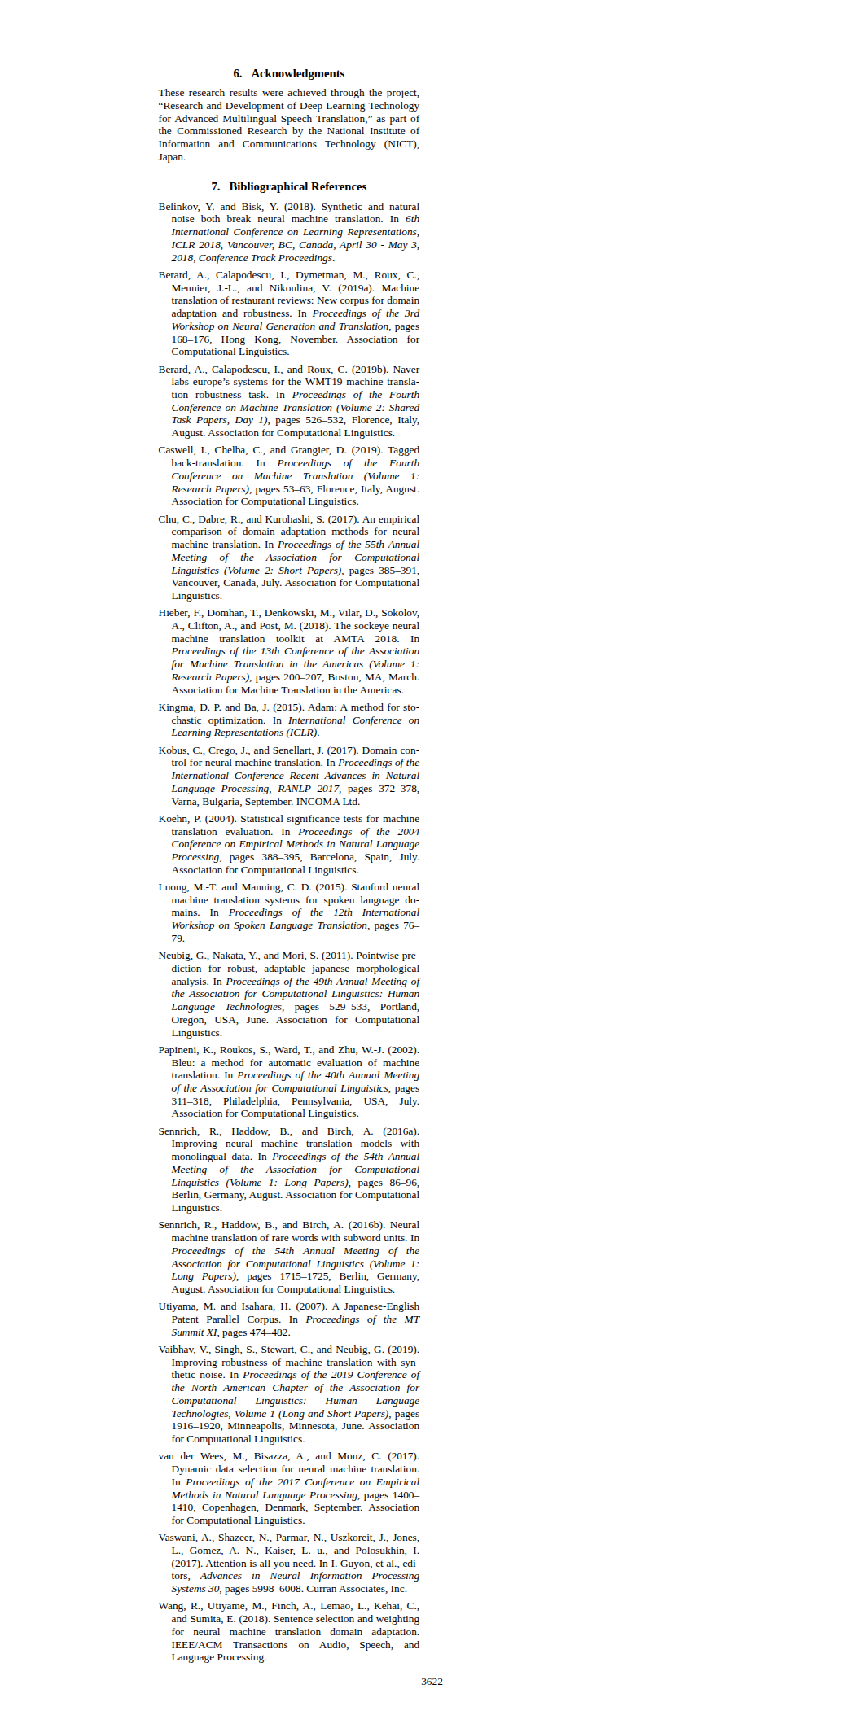6. Acknowledgments
These research results were achieved through the project, “Research and Development of Deep Learning Technology for Advanced Multilingual Speech Translation,” as part of the Commissioned Research by the National Institute of Information and Communications Technology (NICT), Japan.
7. Bibliographical References
Belinkov, Y. and Bisk, Y. (2018). Synthetic and natural noise both break neural machine translation. In 6th International Conference on Learning Representations, ICLR 2018, Vancouver, BC, Canada, April 30 - May 3, 2018, Conference Track Proceedings.
Berard, A., Calapodescu, I., Dymetman, M., Roux, C., Meunier, J.-L., and Nikoulina, V. (2019a). Machine translation of restaurant reviews: New corpus for domain adaptation and robustness. In Proceedings of the 3rd Workshop on Neural Generation and Translation, pages 168–176, Hong Kong, November. Association for Computational Linguistics.
Berard, A., Calapodescu, I., and Roux, C. (2019b). Naver labs europe’s systems for the WMT19 machine translation robustness task. In Proceedings of the Fourth Conference on Machine Translation (Volume 2: Shared Task Papers, Day 1), pages 526–532, Florence, Italy, August. Association for Computational Linguistics.
Caswell, I., Chelba, C., and Grangier, D. (2019). Tagged back-translation. In Proceedings of the Fourth Conference on Machine Translation (Volume 1: Research Papers), pages 53–63, Florence, Italy, August. Association for Computational Linguistics.
Chu, C., Dabre, R., and Kurohashi, S. (2017). An empirical comparison of domain adaptation methods for neural machine translation. In Proceedings of the 55th Annual Meeting of the Association for Computational Linguistics (Volume 2: Short Papers), pages 385–391, Vancouver, Canada, July. Association for Computational Linguistics.
Hieber, F., Domhan, T., Denkowski, M., Vilar, D., Sokolov, A., Clifton, A., and Post, M. (2018). The sockeye neural machine translation toolkit at AMTA 2018. In Proceedings of the 13th Conference of the Association for Machine Translation in the Americas (Volume 1: Research Papers), pages 200–207, Boston, MA, March. Association for Machine Translation in the Americas.
Kingma, D. P. and Ba, J. (2015). Adam: A method for stochastic optimization. In International Conference on Learning Representations (ICLR).
Kobus, C., Crego, J., and Senellart, J. (2017). Domain control for neural machine translation. In Proceedings of the International Conference Recent Advances in Natural Language Processing, RANLP 2017, pages 372–378, Varna, Bulgaria, September. INCOMA Ltd.
Koehn, P. (2004). Statistical significance tests for machine translation evaluation. In Proceedings of the 2004 Conference on Empirical Methods in Natural Language Processing, pages 388–395, Barcelona, Spain, July. Association for Computational Linguistics.
Luong, M.-T. and Manning, C. D. (2015). Stanford neural machine translation systems for spoken language domains. In Proceedings of the 12th International Workshop on Spoken Language Translation, pages 76–79.
Neubig, G., Nakata, Y., and Mori, S. (2011). Pointwise prediction for robust, adaptable japanese morphological analysis. In Proceedings of the 49th Annual Meeting of the Association for Computational Linguistics: Human Language Technologies, pages 529–533, Portland, Oregon, USA, June. Association for Computational Linguistics.
Papineni, K., Roukos, S., Ward, T., and Zhu, W.-J. (2002). Bleu: a method for automatic evaluation of machine translation. In Proceedings of the 40th Annual Meeting of the Association for Computational Linguistics, pages 311–318, Philadelphia, Pennsylvania, USA, July. Association for Computational Linguistics.
Sennrich, R., Haddow, B., and Birch, A. (2016a). Improving neural machine translation models with monolingual data. In Proceedings of the 54th Annual Meeting of the Association for Computational Linguistics (Volume 1: Long Papers), pages 86–96, Berlin, Germany, August. Association for Computational Linguistics.
Sennrich, R., Haddow, B., and Birch, A. (2016b). Neural machine translation of rare words with subword units. In Proceedings of the 54th Annual Meeting of the Association for Computational Linguistics (Volume 1: Long Papers), pages 1715–1725, Berlin, Germany, August. Association for Computational Linguistics.
Utiyama, M. and Isahara, H. (2007). A Japanese-English Patent Parallel Corpus. In Proceedings of the MT Summit XI, pages 474–482.
Vaibhav, V., Singh, S., Stewart, C., and Neubig, G. (2019). Improving robustness of machine translation with synthetic noise. In Proceedings of the 2019 Conference of the North American Chapter of the Association for Computational Linguistics: Human Language Technologies, Volume 1 (Long and Short Papers), pages 1916–1920, Minneapolis, Minnesota, June. Association for Computational Linguistics.
van der Wees, M., Bisazza, A., and Monz, C. (2017). Dynamic data selection for neural machine translation. In Proceedings of the 2017 Conference on Empirical Methods in Natural Language Processing, pages 1400–1410, Copenhagen, Denmark, September. Association for Computational Linguistics.
Vaswani, A., Shazeer, N., Parmar, N., Uszkoreit, J., Jones, L., Gomez, A. N., Kaiser, L. u., and Polosukhin, I. (2017). Attention is all you need. In I. Guyon, et al., editors, Advances in Neural Information Processing Systems 30, pages 5998–6008. Curran Associates, Inc.
Wang, R., Utiyame, M., Finch, A., Lemao, L., Kehai, C., and Sumita, E. (2018). Sentence selection and weighting for neural machine translation domain adaptation. IEEE/ACM Transactions on Audio, Speech, and Language Processing.
3622